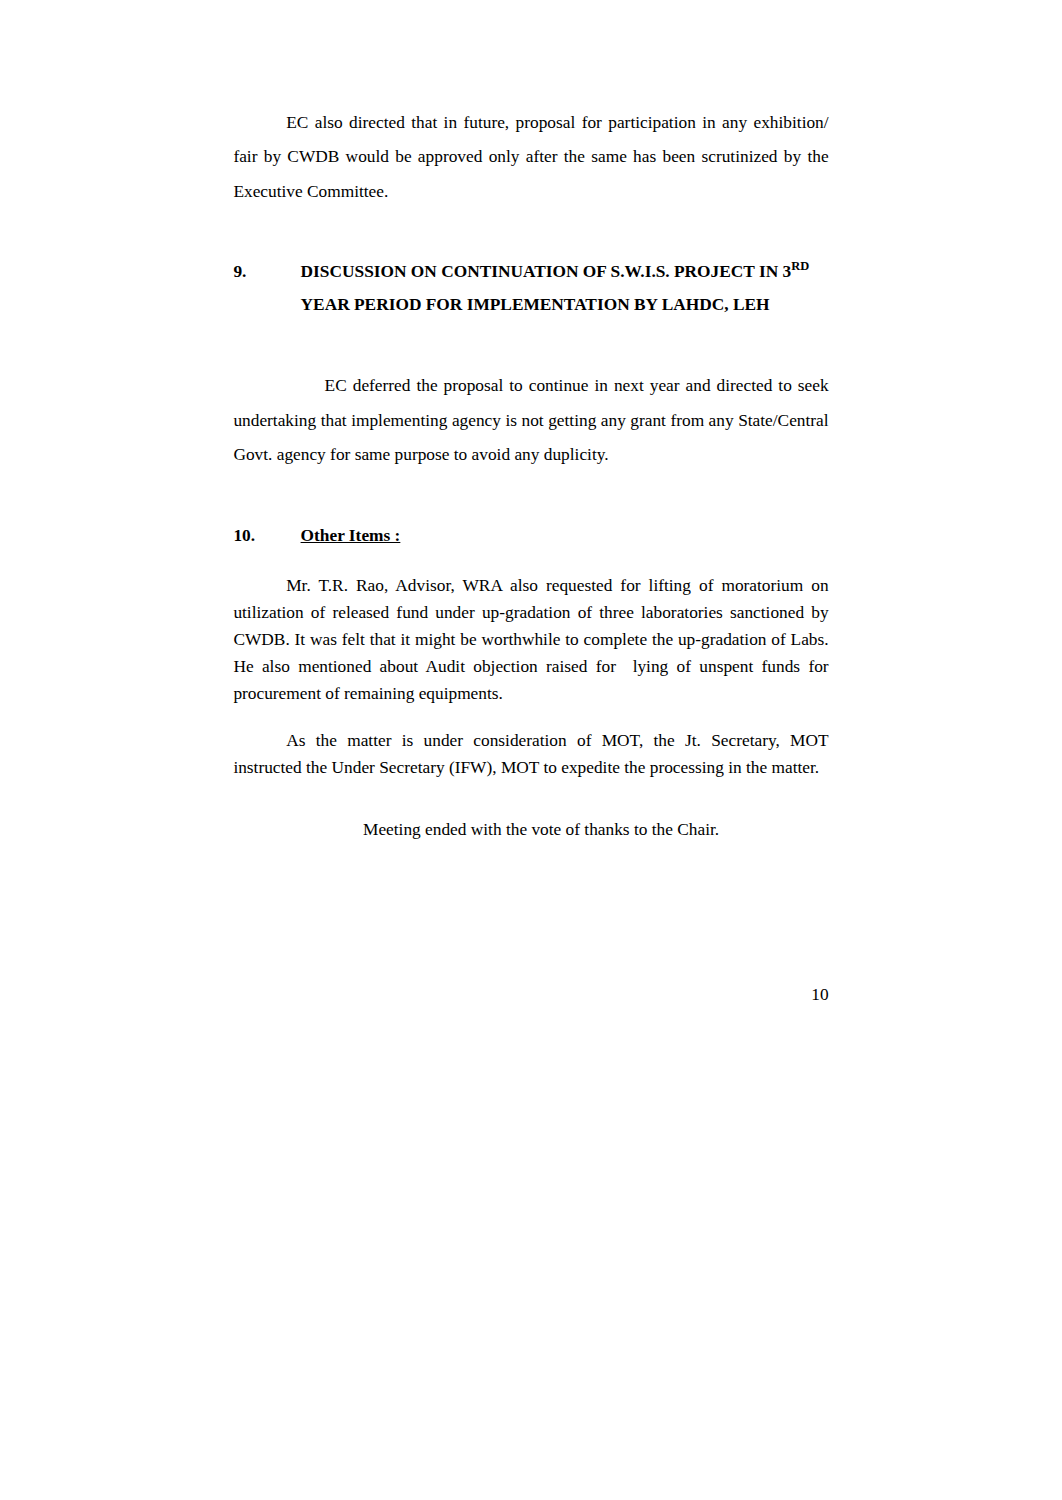EC also directed that in future, proposal for participation in any exhibition/ fair by CWDB would be approved only after the same has been scrutinized by the Executive Committee.
9. Discussion on continuation of S.W.I.S. Project in 3rd year period for implementation by LAHDC, Leh
EC deferred the proposal to continue in next year and directed to seek undertaking that implementing agency is not getting any grant from any State/Central Govt. agency for same purpose to avoid any duplicity.
10. Other Items :
Mr. T.R. Rao, Advisor, WRA also requested for lifting of moratorium on utilization of released fund under up-gradation of three laboratories sanctioned by CWDB. It was felt that it might be worthwhile to complete the up-gradation of Labs. He also mentioned about Audit objection raised for lying of unspent funds for procurement of remaining equipments.
As the matter is under consideration of MOT, the Jt. Secretary, MOT instructed the Under Secretary (IFW), MOT to expedite the processing in the matter.
Meeting ended with the vote of thanks to the Chair.
10